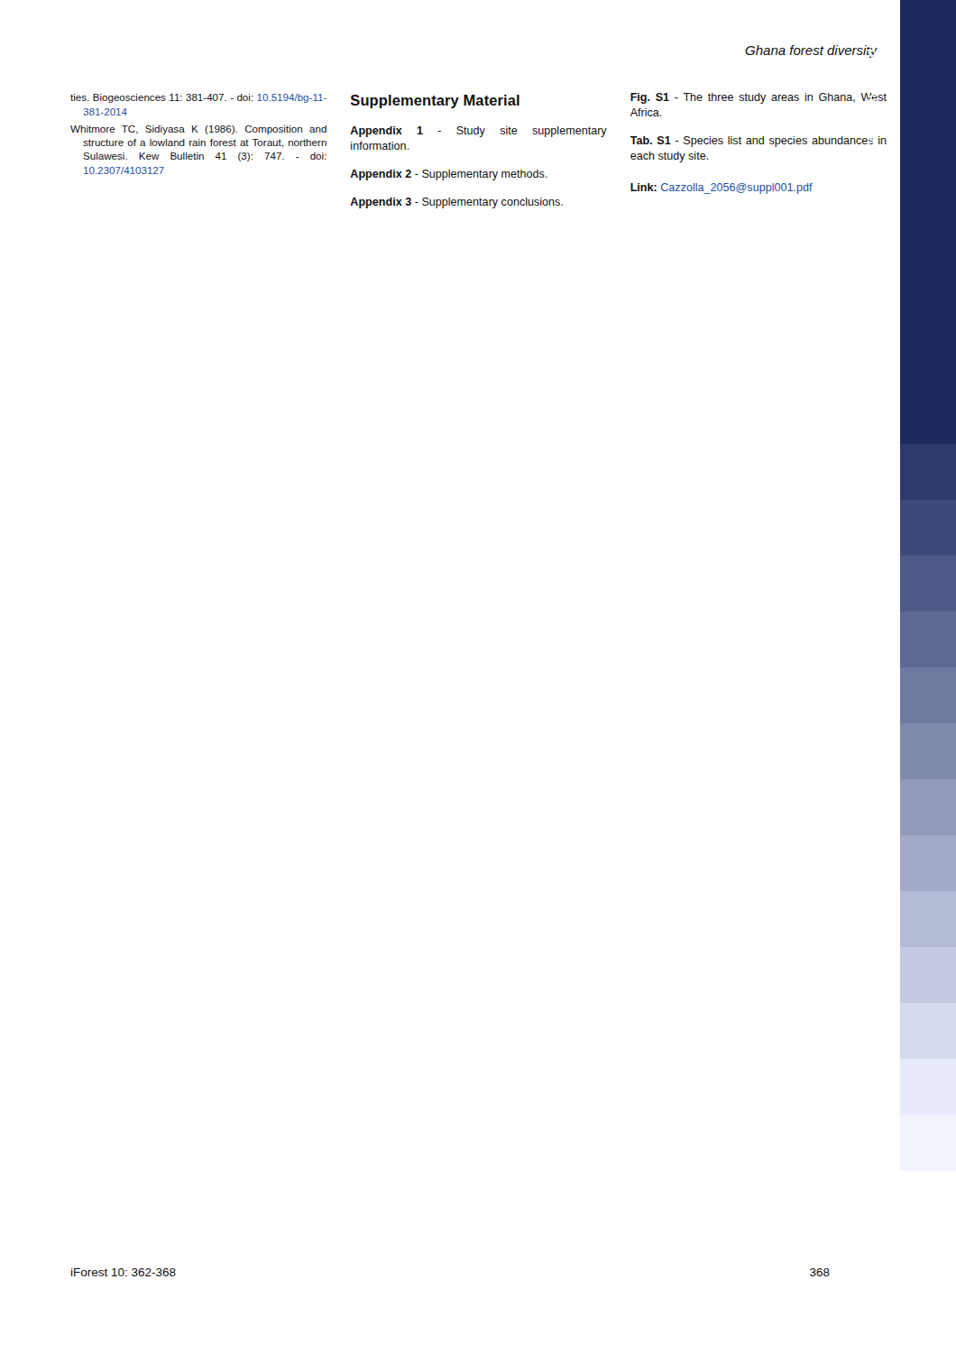iForest – Biogeosciences and Forestry
Ghana forest diversity
ties. Biogeosciences 11: 381-407. - doi: 10.5194/bg-11-381-2014
Whitmore TC, Sidiyasa K (1986). Composition and structure of a lowland rain forest at Toraut, northern Sulawesi. Kew Bulletin 41 (3): 747. - doi: 10.2307/4103127
Supplementary Material
Appendix 1 - Study site supplementary information.
Appendix 2 - Supplementary methods.
Appendix 3 - Supplementary conclusions.
Fig. S1 - The three study areas in Ghana, West Africa.
Tab. S1 - Species list and species abundances in each study site.
Link: Cazzolla_2056@suppl001.pdf
iForest 10: 362-368
368